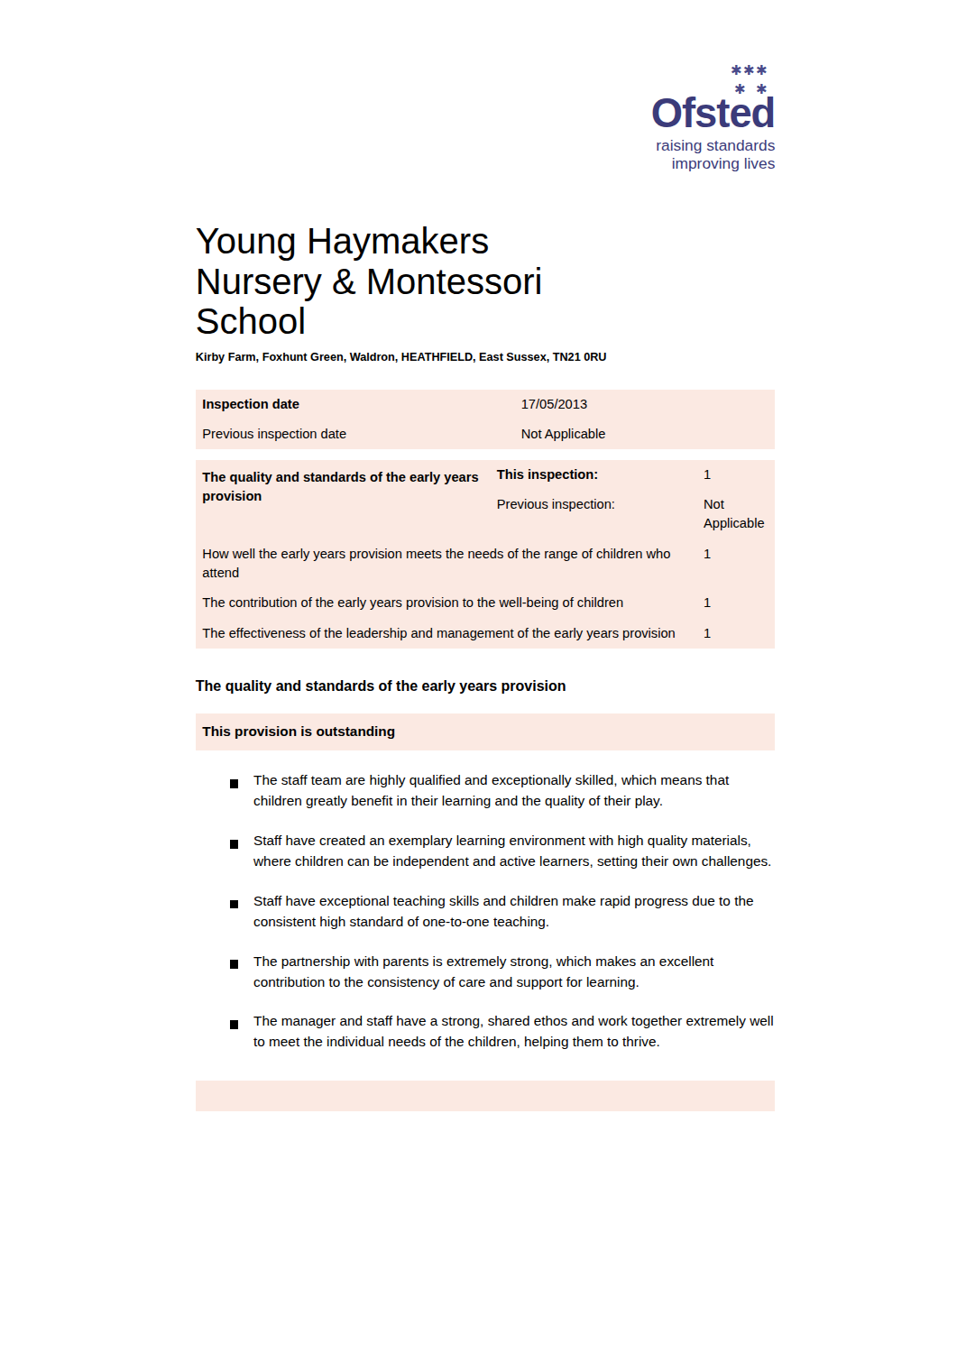✱✱✱
✱ ✱
Ofsted
raising standards
improving lives
Young Haymakers Nursery & Montessori School
Kirby Farm, Foxhunt Green, Waldron, HEATHFIELD, East Sussex, TN21 0RU
| Inspection date | 17/05/2013 |
| Previous inspection date | Not Applicable |
| The quality and standards of the early years provision | This inspection: | 1 |
| Previous inspection: | Not Applicable |
| How well the early years provision meets the needs of the range of children who attend | 1 |
| The contribution of the early years provision to the well-being of children | 1 |
| The effectiveness of the leadership and management of the early years provision | 1 |
The quality and standards of the early years provision
This provision is outstanding
The staff team are highly qualified and exceptionally skilled, which means that children greatly benefit in their learning and the quality of their play.
Staff have created an exemplary learning environment with high quality materials, where children can be independent and active learners, setting their own challenges.
Staff have exceptional teaching skills and children make rapid progress due to the consistent high standard of one-to-one teaching.
The partnership with parents is extremely strong, which makes an excellent contribution to the consistency of care and support for learning.
The manager and staff have a strong, shared ethos and work together extremely well to meet the individual needs of the children, helping them to thrive.